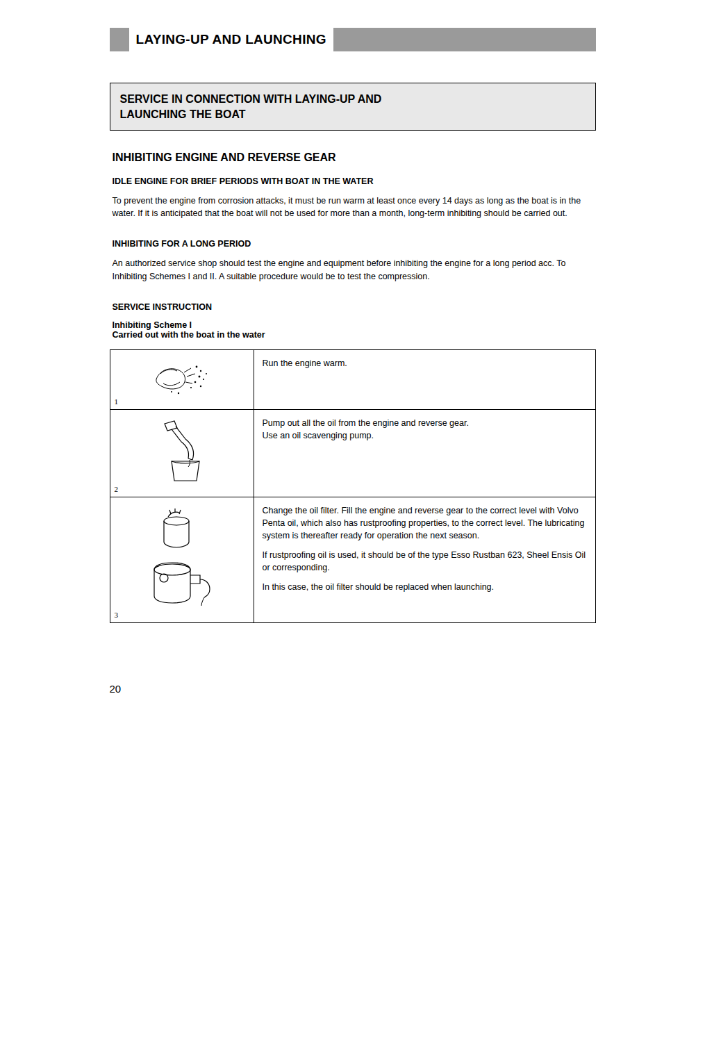LAYING-UP AND LAUNCHING
SERVICE IN CONNECTION WITH LAYING-UP AND
LAUNCHING THE BOAT
INHIBITING ENGINE AND REVERSE GEAR
IDLE ENGINE FOR BRIEF PERIODS WITH BOAT IN THE WATER
To prevent the engine from corrosion attacks, it must be run warm at least once every 14 days as long as the boat is in the water. If it is anticipated that the boat will not be used for more than a month, long-term inhibiting should be carried out.
INHIBITING FOR A LONG PERIOD
An authorized service shop should test the engine and equipment before inhibiting the engine for a long period acc. To Inhibiting Schemes I and II. A suitable procedure would be to test the compression.
SERVICE INSTRUCTION
Inhibiting Scheme I
Carried out with the boat in the water
| 1 | Run the engine warm. |
| 2 | Pump out all the oil from the engine and reverse gear. Use an oil scavenging pump. |
| 3 | Change the oil filter. Fill the engine and reverse gear to the correct level with Volvo Penta oil, which also has rustproofing properties, to the correct level. The lubricating system is thereafter ready for operation the next season. If rustproofing oil is used, it should be of the type Esso Rustban 623, Sheel Ensis Oil or corresponding. In this case, the oil filter should be replaced when launching. |
20